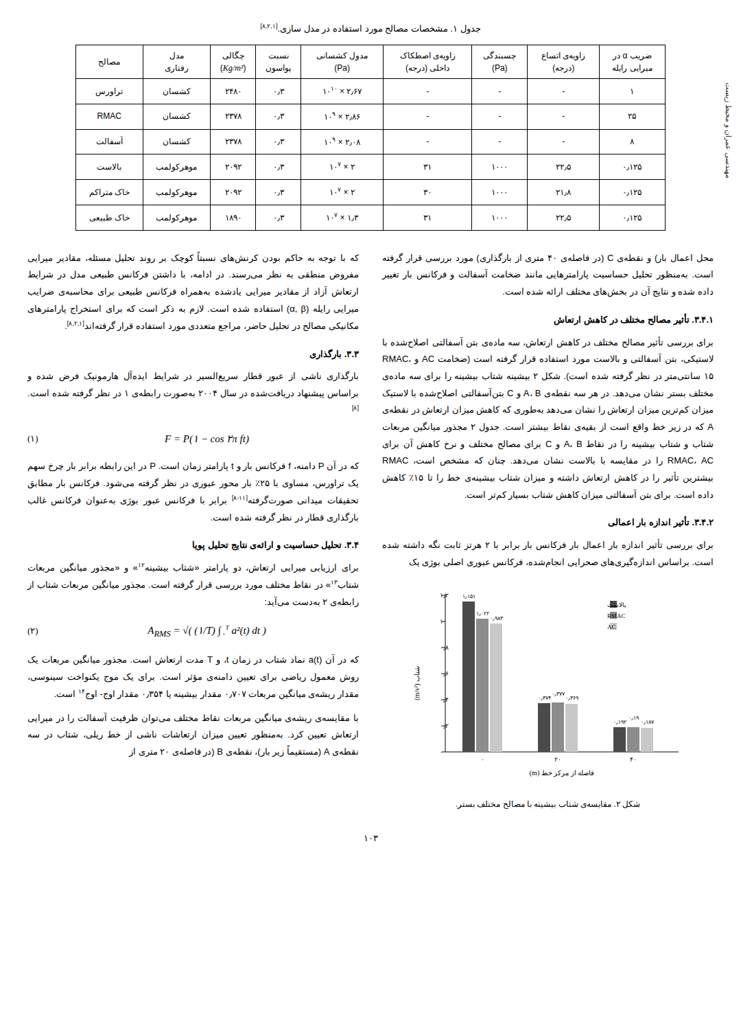مهندسی عمران و محیط زیست
جدول ۱. مشخصات مصالح مورد استفاده در مدل سازی.[۸,۲,۱]
| ضریب α در میرایی رایله | زاویه‌ی اتساع (درجه) | چسبندگی (Pa) | زاویه‌ی اصطکاک داخلی (درجه) | مدول کشسانی (Pa) | نسبت پواسون | چگالی ( Kg/m³ ) | مدل رفتاری | مصالح |
| --- | --- | --- | --- | --- | --- | --- | --- | --- |
| ۱ | - | - | - | ۲٫۶۷ × ۱۰ ۱۰ | ۰٫۳ | ۲۴۸۰ | کشسان | تراورس |
| ۲۵ | - | - | - | ۲٫۸۶ × ۱۰ ۹ | ۰٫۳ | ۲۳۷۸ | کشسان | RMAC |
| ۸ | - | - | - | ۲٫۰۸ × ۱۰ ۹ | ۰٫۳ | ۲۳۷۸ | کشسان | آسفالت |
| ۰٫۱۲۵ | ۲۲٫۵ | ۱۰۰۰ | ۳۱ | ۲ × ۱۰ ۷ | ۰٫۳ | ۲۰۹۲ | موهرکولمب | بالاست |
| ۰٫۱۲۵ | ۲۱٫۸ | ۱۰۰۰ | ۳۰ | ۲ × ۱۰ ۷ | ۰٫۳ | ۲۰۹۲ | موهرکولمب | خاک متراکم |
| ۰٫۱۲۵ | ۲۲٫۵ | ۱۰۰۰ | ۳۱ | ۱٫۳ × ۱۰ ۷ | ۰٫۳ | ۱۸۹۰ | موهرکولمب | خاک طبیعی |
محل اعمال بار) و نقطه‌ی C (در فاصله‌ی ۴۰ متری از بارگذاری) مورد بررسی قرار گرفته است. به‌منظور تحلیل حساسیت پارامترهایی مانند ضخامت آسفالت و فرکانس بار تغییر داده شده و نتایج آن در بخش‌های مختلف ارائه شده است.
۳.۴.۱. تأثیر مصالح مختلف در کاهش ارتعاش
برای بررسی تأثیر مصالح مختلف در کاهش ارتعاش، سه ماده‌ی بتن آسفالتی اصلاح‌شده با لاستیکی، بتن آسفالتی و بالاست مورد استفاده قرار گرفته است (ضخامت AC و RMAC، ۱۵ سانتی‌متر در نظر گرفته شده است). شکل ۲ بیشینه شتاب بیشینه را برای سه ماده‌ی مختلف بستر نشان می‌دهد. در هر سه نقطه‌ی A، B و C بتن‌آسفالتی اصلاح‌شده با لاستیک میزان کم‌ترین میزان ارتعاش را نشان می‌دهد به‌طوری که کاهش میزان ارتعاش در نقطه‌ی A که در زیر خط واقع است از بقیه‌ی نقاط بیشتر است. جدول ۲ مجذور میانگین مربعات شتاب و شتاب بیشینه را در نقاط A، B و C برای مصالح مختلف و نرخ کاهش آن برای RMAC، AC را در مقایسه با بالاست نشان می‌دهد. چنان که مشخص است، RMAC بیشترین تأثیر را در کاهش ارتعاش داشته و میزان شتاب بیشینه‌ی خط را تا ۱۵٪ کاهش داده است. برای بتن آسفالتی میزان کاهش شتاب بسیار کم‌تر است.
۳.۴.۲. تأثیر اندازه بار اعمالی
برای بررسی تأثیر اندازه بار اعمال بار فرکانس بار برابر با ۲ هرتز ثابت نگه داشته شده است. براساس اندازه‌گیری‌های صحرایی انجام‌شده، فرکانس عبوری اصلی بوژی یک
۰ ۰٫۲ ۰٫۴ ۰٫۶ ۰٫۸ ۱ ۱٫۲ شتاب (m/s²) بالاست RMAC AC ۱٫۱۵۱ ۱٫۰۲۲ ۰٫۹۸۳ ۰٫۳۷۴ ۰٫۳۷۷ ۰٫۳۶۹ ۰٫۱۹۲ ۰٫۱۹ ۰٫۱۸۷ ۰ ۲۰ ۴۰ فاصله از مرکز خط (m)
شکل ۲. مقایسه‌ی شتاب بیشینه با مصالح مختلف بستر.
که با توجه به حاکم بودن کرنش‌های نسبتاً کوچک بر روند تحلیل مسئله، مقادیر میرایی مفروض منطقی به نظر می‌رسند. در ادامه، با داشتن فرکانس طبیعی مدل در شرایط ارتعاش آزاد از مقادیر میرایی یادشده به‌همراه فرکانس طبیعی برای محاسبه‌ی ضرایب میرایی رایله (α, β) استفاده شده است. لازم به ذکر است که برای استخراج پارامترهای مکانیکی مصالح در تحلیل حاضر، مراجع متعددی مورد استفاده قرار گرفته‌اند[۸,۲,۱].
۳.۳. بارگذاری
بارگذاری ناشی از عبور قطار سریع‌السیر در شرایط ایده‌آل هارمونیک فرض شده و براساس پیشنهاد دریافت‌شده در سال ۲۰۰۴ به‌صورت رابطه‌ی ۱ در نظر گرفته شده است.[۸]
(۱)
F = P(۱ − cos ۲π ft)
که در آن P دامنه، f فرکانس بار و t پارامتر زمان است. P در این رابطه برابر بار چرخ سهم یک تراورس، مساوی با ۲۵٪ بار محور عبوری در نظر گرفته می‌شود. فرکانس بار مطابق تحقیقات میدانی صورت‌گرفته[۱۱-۸] برابر با فرکانس عبور بوژی به‌عنوان فرکانس غالب بارگذاری قطار در نظر گرفته شده است.
۳.۴. تحلیل حساسیت و ارائه‌ی نتایج تحلیل پویا
برای ارزیابی میرایی ارتعاش، دو پارامتر «شتاب بیشینه۱۲» و «مجذور میانگین مربعات شتاب۱۳» در نقاط مختلف مورد بررسی قرار گرفته است. مجذور میانگین مربعات شتاب از رابطه‌ی ۲ به‌دست می‌آید:
(۲)
ARMS = √( (۱/T) ∫۰T a²(t) dt )
که در آن a(t) نماد شتاب در زمان t، و T مدت ارتعاش است. مجذور میانگین مربعات یک روش معمول ریاضی برای تعیین دامنه‌ی مؤثر است. برای یک موج یکنواخت سینوسی، مقدار ریشه‌ی میانگین مربعات ۰٫۷۰۷ مقدار بیشینه یا ۰٫۳۵۴ مقدار اوج- اوج۱۴ است.
با مقایسه‌ی ریشه‌ی میانگین مربعات نقاط مختلف می‌توان ظرفیت آسفالت را در میرایی ارتعاش تعیین کرد. به‌منظور تعیین میزان ارتعاشات ناشی از خط ریلی، شتاب در سه نقطه‌ی A (مستقیماً زیر بار)، نقطه‌ی B (در فاصله‌ی ۲۰ متری از
۱۰۳